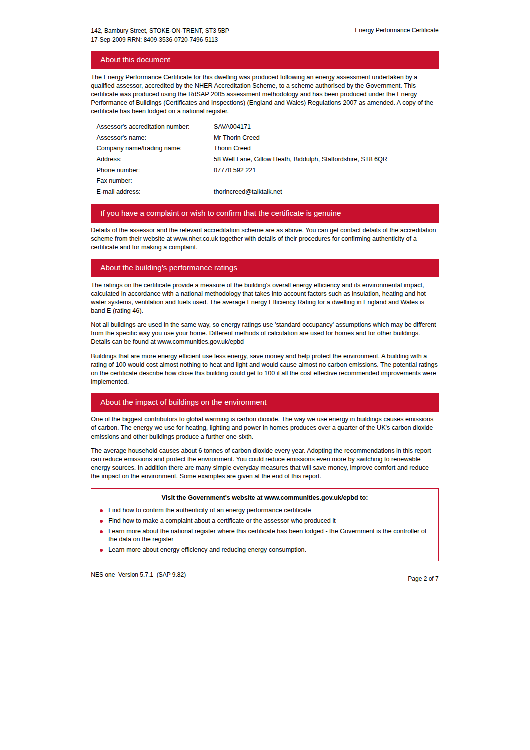142, Bambury Street, STOKE-ON-TRENT, ST3 5BP
17-Sep-2009 RRN: 8409-3536-0720-7496-5113
Energy Performance Certificate
About this document
The Energy Performance Certificate for this dwelling was produced following an energy assessment undertaken by a qualified assessor, accredited by the NHER Accreditation Scheme, to a scheme authorised by the Government. This certificate was produced using the RdSAP 2005 assessment methodology and has been produced under the Energy Performance of Buildings (Certificates and Inspections) (England and Wales) Regulations 2007 as amended. A copy of the certificate has been lodged on a national register.
| Assessor's accreditation number: | SAVA004171 |
| Assessor's name: | Mr Thorin Creed |
| Company name/trading name: | Thorin Creed |
| Address: | 58 Well Lane, Gillow Heath, Biddulph, Staffordshire, ST8 6QR |
| Phone number: | 07770 592 221 |
| Fax number: | |
| E-mail address: | thorincreed@talktalk.net |
If you have a complaint or wish to confirm that the certificate is genuine
Details of the assessor and the relevant accreditation scheme are as above. You can get contact details of the accreditation scheme from their website at www.nher.co.uk together with details of their procedures for confirming authenticity of a certificate and for making a complaint.
About the building's performance ratings
The ratings on the certificate provide a measure of the building's overall energy efficiency and its environmental impact, calculated in accordance with a national methodology that takes into account factors such as insulation, heating and hot water systems, ventilation and fuels used. The average Energy Efficiency Rating for a dwelling in England and Wales is band E (rating 46).
Not all buildings are used in the same way, so energy ratings use 'standard occupancy' assumptions which may be different from the specific way you use your home. Different methods of calculation are used for homes and for other buildings. Details can be found at www.communities.gov.uk/epbd
Buildings that are more energy efficient use less energy, save money and help protect the environment. A building with a rating of 100 would cost almost nothing to heat and light and would cause almost no carbon emissions. The potential ratings on the certificate describe how close this building could get to 100 if all the cost effective recommended improvements were implemented.
About the impact of buildings on the environment
One of the biggest contributors to global warming is carbon dioxide. The way we use energy in buildings causes emissions of carbon. The energy we use for heating, lighting and power in homes produces over a quarter of the UK's carbon dioxide emissions and other buildings produce a further one-sixth.
The average household causes about 6 tonnes of carbon dioxide every year. Adopting the recommendations in this report can reduce emissions and protect the environment. You could reduce emissions even more by switching to renewable energy sources. In addition there are many simple everyday measures that will save money, improve comfort and reduce the impact on the environment. Some examples are given at the end of this report.
Visit the Government's website at www.communities.gov.uk/epbd to:
Find how to confirm the authenticity of an energy performance certificate
Find how to make a complaint about a certificate or the assessor who produced it
Learn more about the national register where this certificate has been lodged - the Government is the controller of the data on the register
Learn more about energy efficiency and reducing energy consumption.
NES one Version 5.7.1 (SAP 9.82)
Page 2 of 7